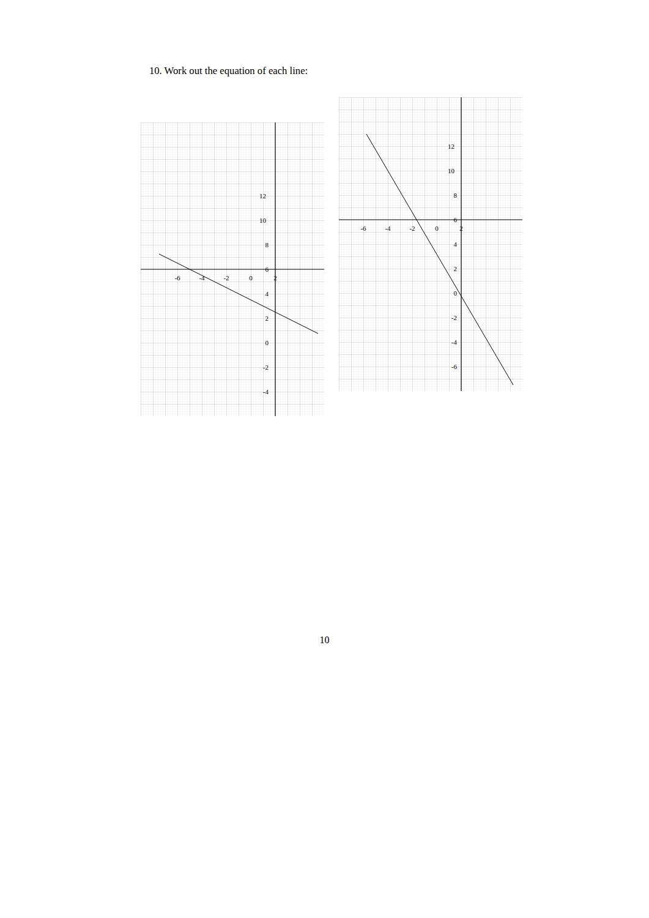10. Work out the equation of each line:
12 10 8 6 4 2 0 -2 -4 -6 -4 -2 0 2
12 10 8 6 4 2 0 -2 -4 -6 -6 -4 -2 0 2
10